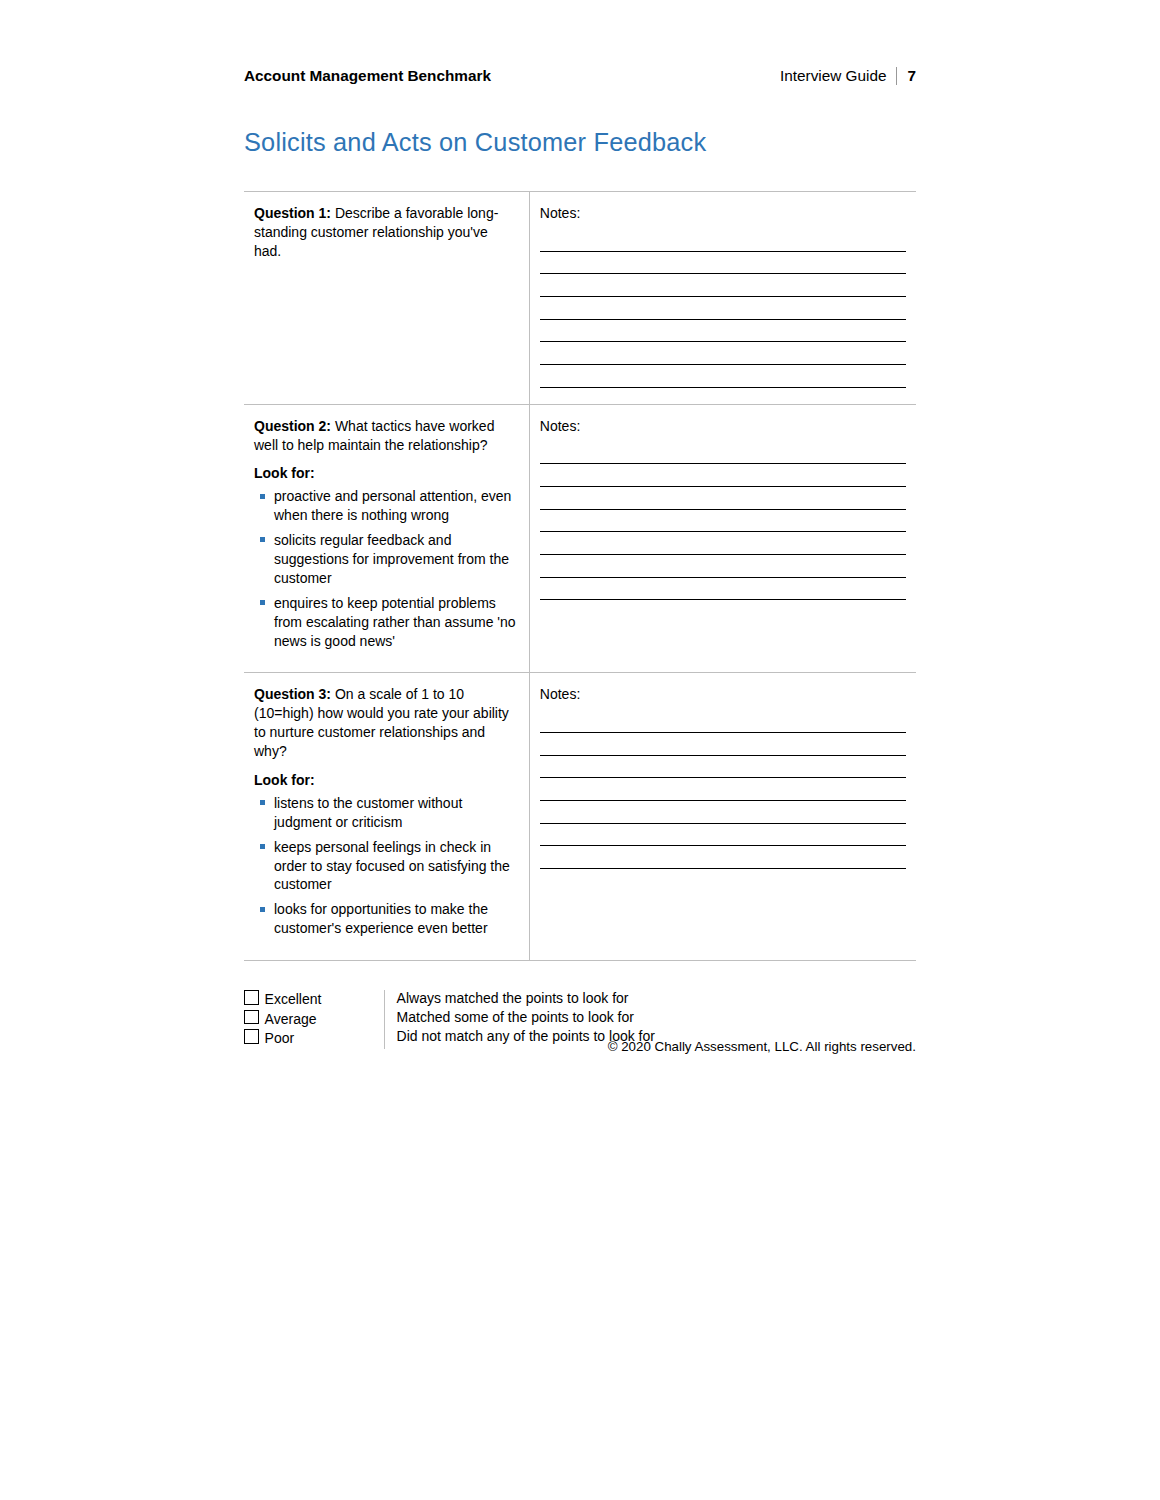Account Management Benchmark
Interview Guide 7
Solicits and Acts on Customer Feedback
| Question 1: Describe a favorable long-standing customer relationship you've had. | Notes: |
| Question 2: What tactics have worked well to help maintain the relationship? Look for: proactive and personal attention, even when there is nothing wrong solicits regular feedback and suggestions for improvement from the customer enquires to keep potential problems from escalating rather than assume 'no news is good news' | Notes: |
| Question 3: On a scale of 1 to 10 (10=high) how would you rate your ability to nurture customer relationships and why? Look for: listens to the customer without judgment or criticism keeps personal feelings in check in order to stay focused on satisfying the customer looks for opportunities to make the customer's experience even better | Notes: |
Excellent
Average
Poor
Always matched the points to look for
Matched some of the points to look for
Did not match any of the points to look for
© 2020 Chally Assessment, LLC. All rights reserved.